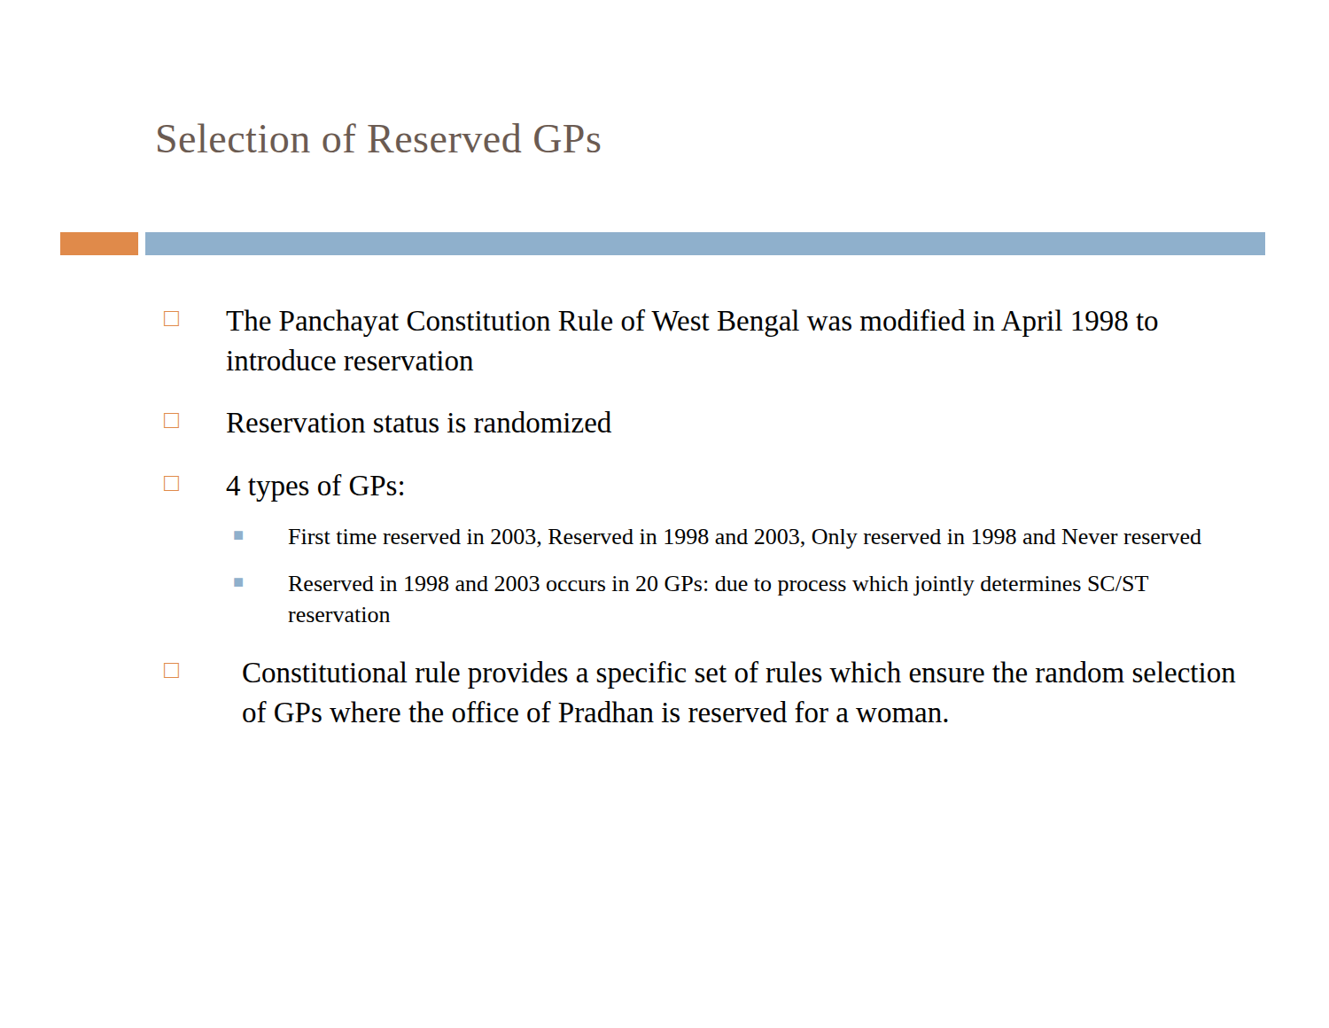Selection of Reserved GPs
The Panchayat Constitution Rule of West Bengal was modified in April 1998 to introduce reservation
Reservation status is randomized
4 types of GPs:
First time reserved in 2003, Reserved in 1998 and 2003, Only reserved in 1998 and Never reserved
Reserved in 1998 and 2003 occurs in 20 GPs: due to process which jointly determines SC/ST reservation
Constitutional rule provides a specific set of rules which ensure the random selection of GPs where the office of Pradhan is reserved for a woman.